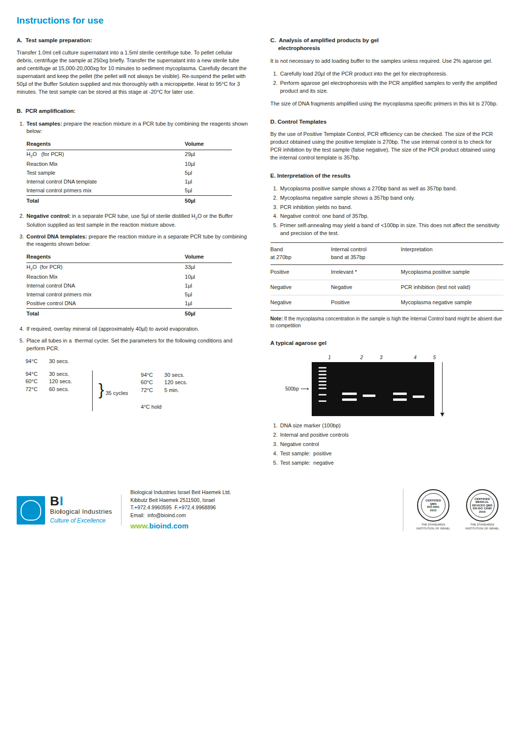Instructions for use
A. Test sample preparation:
Transfer 1.0ml cell culture supernatant into a 1.5ml sterile centrifuge tube. To pellet cellular debris, centrifuge the sample at 250xg briefly. Transfer the supernatant into a new sterile tube and centrifuge at 15,000-20,000xg for 10 minutes to sediment mycoplasma. Carefully decant the supernatant and keep the pellet (the pellet will not always be visible). Re-suspend the pellet with 50µl of the Buffer Solution supplied and mix thoroughly with a micropipette. Heat to 95°C for 3 minutes. The test sample can be stored at this stage at -20°C for later use.
B. PCR amplification:
Test samples: prepare the reaction mixture in a PCR tube by combining the reagents shown below:
| Reagents | Volume |
| --- | --- |
| H 2 O (for PCR) | 29µl |
| Reaction Mix | 10µl |
| Test sample | 5µl |
| Internal control DNA template | 1µl |
| Internal control primers mix | 5µl |
| Total | 50µl |
Negative control: in a separate PCR tube, use 5µl of sterile distilled H2O or the Buffer Solution supplied as test sample in the reaction mixture above.
Control DNA templates: prepare the reaction mixture in a separate PCR tube by combining the reagents shown below:
| Reagents | Volume |
| --- | --- |
| H 2 O (for PCR) | 33µl |
| Reaction Mix | 10µl |
| Internal control DNA | 1µl |
| Internal control primers mix | 5µl |
| Positive control DNA | 1µl |
| Total | 50µl |
If required, overlay mineral oil (approximately 40µl) to avoid evaporation.
Place all tubes in a thermal cycler. Set the parameters for the following conditions and perform PCR.
94°C 30 secs.
94°C 30 secs.
60°C 120 secs.
72°C 60 secs.
} 35 cycles
94°C 30 secs.
60°C 120 secs.
72°C 5 min.
4°C hold
C. Analysis of amplified products by gel
electrophoresis
It is not necessary to add loading buffer to the samples unless required. Use 2% agarose gel.
Carefully load 20µl of the PCR product into the gel for electrophoresis.
Perform agarose gel electrophoresis with the PCR amplified samples to verify the amplified product and its size.
The size of DNA fragments amplified using the mycoplasma specific primers in this kit is 270bp.
D. Control Templates
By the use of Positive Template Control, PCR efficiency can be checked. The size of the PCR product obtained using the positive template is 270bp. The use internal control is to check for PCR inhibition by the test sample (false negative). The size of the PCR product obtained using the internal control template is 357bp.
E. Interpretation of the results
Mycoplasma positive sample shows a 270bp band as well as 357bp band.
Mycoplasma negative sample shows a 357bp band only.
PCR inhibition yields no band.
Negative control: one band of 357bp.
Primer self-annealing may yield a band of <100bp in size. This does not affect the sensitivity and precision of the test.
| Band at 270bp | Internal control band at 357bp | Interpretation |
| --- | --- | --- |
| Positive | Irrelevant * | Mycoplasma positive sample |
| Negative | Negative | PCR inhibition (test not valid) |
| Negative | Positive | Mycoplasma negative sample |
Note: If the mycoplasma concentration in the sample is high the Internal Control band might be absent due to competition
A typical agarose gel
1 2 3 4 5
500bp ⟶
▼
DNA size marker (100bp)
Internal and positive controls
Negative control
Test sample: positive
Test sample: negative
BI
Biological Industries
Culture of Excellence
Biological Industries Israel Beit Haemek Ltd.
Kibbutz Beit Haemek 2511500, Israel
T.+972.4.9960595 F.+972.4.9968896
Email: info@bioind.com
www.bioind.com
CERTIFIED QMS
ISO 9001
2015
THE STANDARDS INSTITUTION OF ISRAEL
CERTIFIED MEDICAL DEVICES QMS
EN ISO 13485
2016
THE STANDARDS INSTITUTION OF ISRAEL